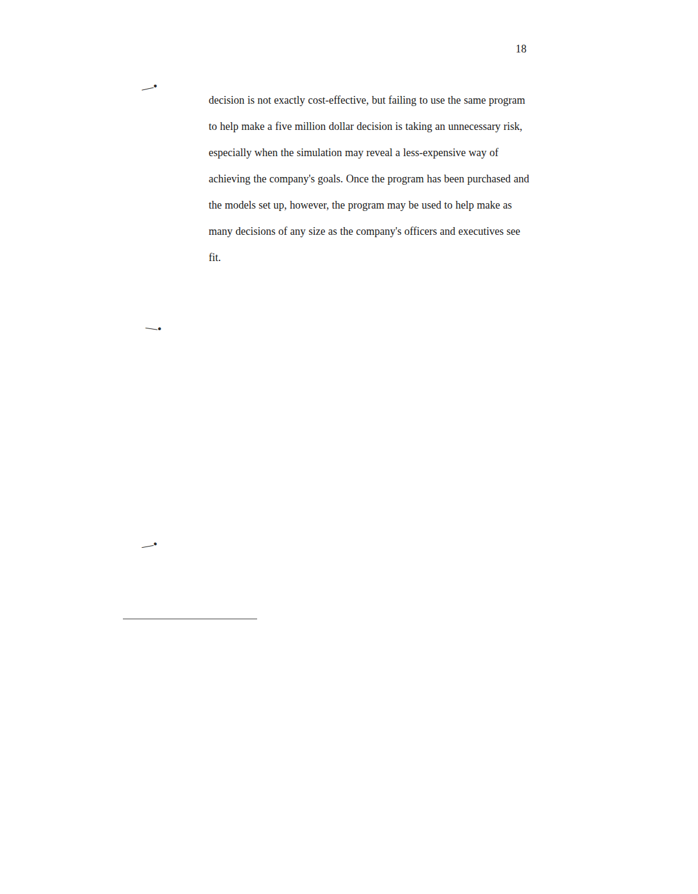18
—• —• —•
decision is not exactly cost-effective, but failing to use the same program to help make a five million dollar decision is taking an unnecessary risk, especially when the simulation may reveal a less-expensive way of achieving the company's goals. Once the program has been purchased and the models set up, however, the program may be used to help make as many decisions of any size as the company's officers and executives see fit.